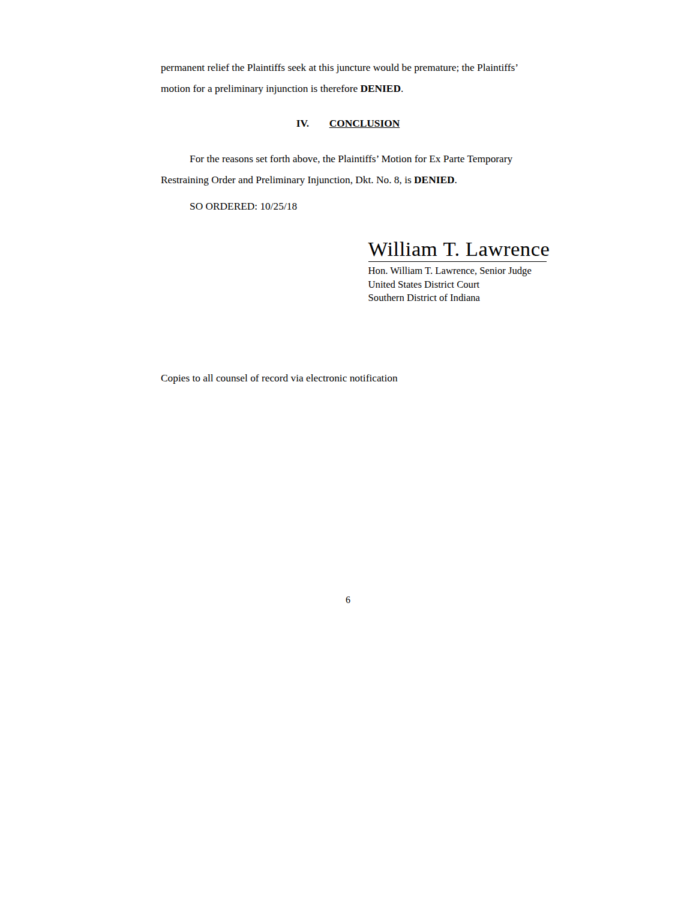permanent relief the Plaintiffs seek at this juncture would be premature; the Plaintiffs’ motion for a preliminary injunction is therefore DENIED.
IV. CONCLUSION
For the reasons set forth above, the Plaintiffs’ Motion for Ex Parte Temporary Restraining Order and Preliminary Injunction, Dkt. No. 8, is DENIED.
SO ORDERED: 10/25/18
William T. Lawrence
Hon. William T. Lawrence, Senior Judge
United States District Court
Southern District of Indiana
Copies to all counsel of record via electronic notification
6